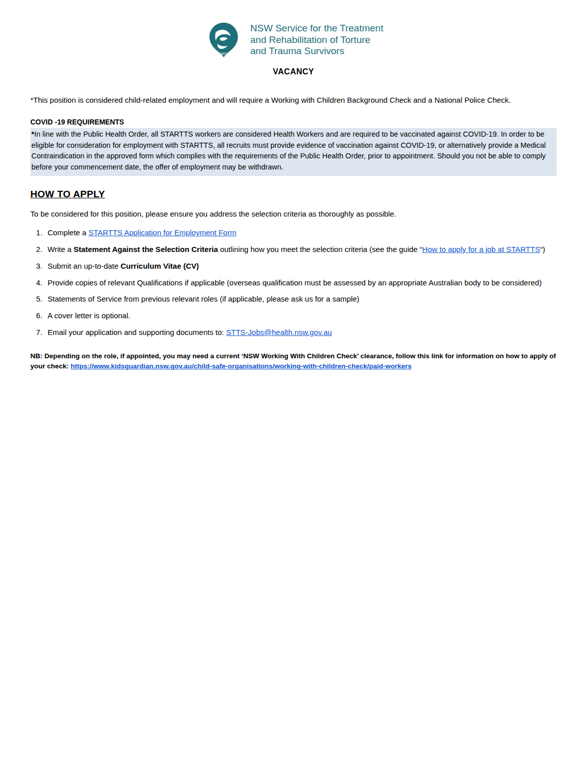STARTTS
NSW Service for the Treatment
and Rehabilitation of Torture
and Trauma Survivors
VACANCY
*This position is considered child-related employment and will require a Working with Children Background Check and a National Police Check.
COVID -19 REQUIREMENTS
*In line with the Public Health Order, all STARTTS workers are considered Health Workers and are required to be vaccinated against COVID-19. In order to be eligible for consideration for employment with STARTTS, all recruits must provide evidence of vaccination against COVID-19, or alternatively provide a Medical Contraindication in the approved form which complies with the requirements of the Public Health Order, prior to appointment. Should you not be able to comply before your commencement date, the offer of employment may be withdrawn.
HOW TO APPLY
To be considered for this position, please ensure you address the selection criteria as thoroughly as possible.
Complete a STARTTS Application for Employment Form
Write a Statement Against the Selection Criteria outlining how you meet the selection criteria (see the guide “How to apply for a job at STARTTS“)
Submit an up-to-date Curriculum Vitae (CV)
Provide copies of relevant Qualifications if applicable (overseas qualification must be assessed by an appropriate Australian body to be considered)
Statements of Service from previous relevant roles (if applicable, please ask us for a sample)
A cover letter is optional.
Email your application and supporting documents to: STTS-Jobs@health.nsw.gov.au
NB: Depending on the role, if appointed, you may need a current ‘NSW Working With Children Check’ clearance, follow this link for information on how to apply of your check: https://www.kidsguardian.nsw.gov.au/child-safe-organisations/working-with-children-check/paid-workers